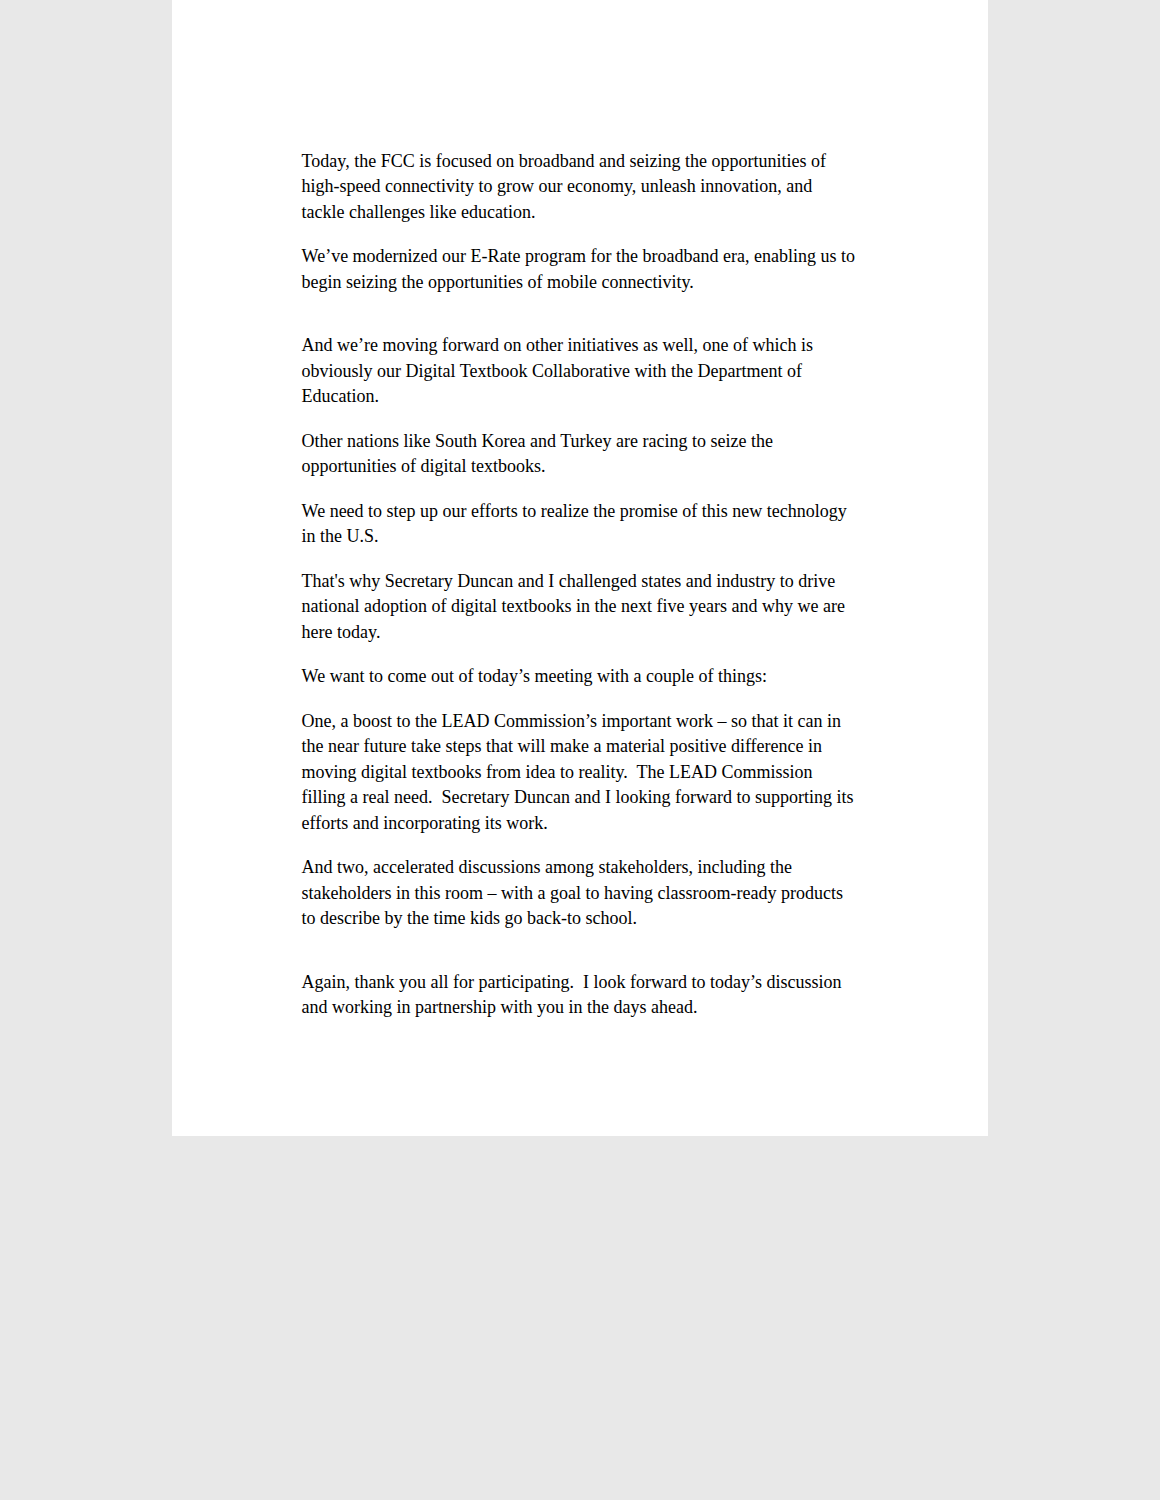Today, the FCC is focused on broadband and seizing the opportunities of high-speed connectivity to grow our economy, unleash innovation, and tackle challenges like education.
We’ve modernized our E-Rate program for the broadband era, enabling us to begin seizing the opportunities of mobile connectivity.
And we’re moving forward on other initiatives as well, one of which is obviously our Digital Textbook Collaborative with the Department of Education.
Other nations like South Korea and Turkey are racing to seize the opportunities of digital textbooks.
We need to step up our efforts to realize the promise of this new technology in the U.S.
That's why Secretary Duncan and I challenged states and industry to drive national adoption of digital textbooks in the next five years and why we are here today.
We want to come out of today’s meeting with a couple of things:
One, a boost to the LEAD Commission’s important work – so that it can in the near future take steps that will make a material positive difference in moving digital textbooks from idea to reality. The LEAD Commission filling a real need. Secretary Duncan and I looking forward to supporting its efforts and incorporating its work.
And two, accelerated discussions among stakeholders, including the stakeholders in this room – with a goal to having classroom-ready products to describe by the time kids go back-to school.
Again, thank you all for participating. I look forward to today’s discussion and working in partnership with you in the days ahead.